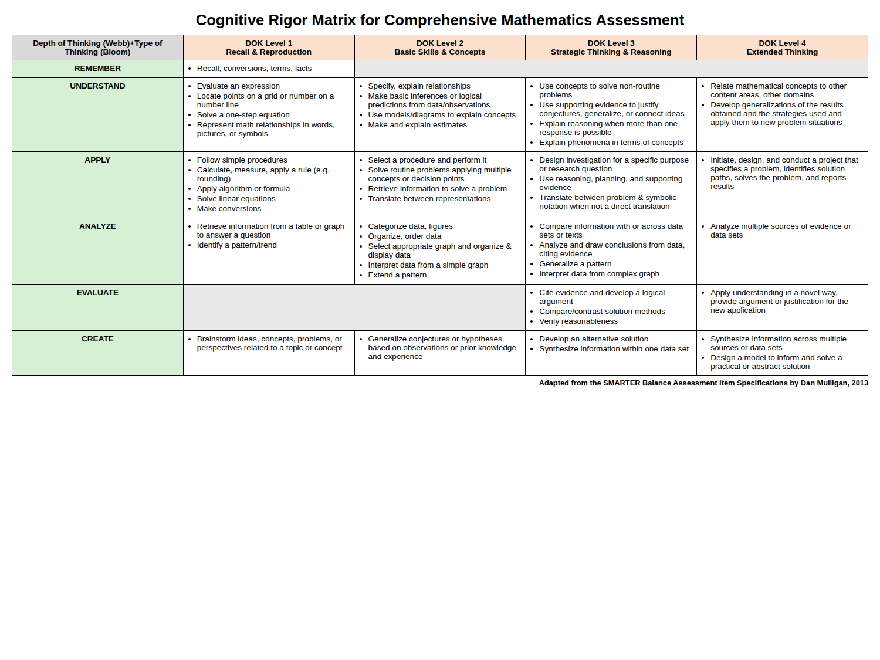Cognitive Rigor Matrix for Comprehensive Mathematics Assessment
| Depth of Thinking (Webb)+Type of Thinking (Bloom) | DOK Level 1 Recall & Reproduction | DOK Level 2 Basic Skills & Concepts | DOK Level 3 Strategic Thinking & Reasoning | DOK Level 4 Extended Thinking |
| --- | --- | --- | --- | --- |
| REMEMBER | Recall, conversions, terms, facts | |
| UNDERSTAND | Evaluate an expression Locate points on a grid or number on a number line Solve a one-step equation Represent math relationships in words, pictures, or symbols | Specify, explain relationships Make basic inferences or logical predictions from data/observations Use models/diagrams to explain concepts Make and explain estimates | Use concepts to solve non-routine problems Use supporting evidence to justify conjectures, generalize, or connect ideas Explain reasoning when more than one response is possible Explain phenomena in terms of concepts | Relate mathematical concepts to other content areas, other domains Develop generalizations of the results obtained and the strategies used and apply them to new problem situations |
| APPLY | Follow simple procedures Calculate, measure, apply a rule (e.g. rounding) Apply algorithm or formula Solve linear equations Make conversions | Select a procedure and perform it Solve routine problems applying multiple concepts or decision points Retrieve information to solve a problem Translate between representations | Design investigation for a specific purpose or research question Use reasoning, planning, and supporting evidence Translate between problem & symbolic notation when not a direct translation | Initiate, design, and conduct a project that specifies a problem, identifies solution paths, solves the problem, and reports results |
| ANALYZE | Retrieve information from a table or graph to answer a question Identify a pattern/trend | Categorize data, figures Organize, order data Select appropriate graph and organize & display data Interpret data from a simple graph Extend a pattern | Compare information with or across data sets or texts Analyze and draw conclusions from data, citing evidence Generalize a pattern Interpret data from complex graph | Analyze multiple sources of evidence or data sets |
| EVALUATE | | Cite evidence and develop a logical argument Compare/contrast solution methods Verify reasonableness | Apply understanding in a novel way, provide argument or justification for the new application |
| CREATE | Brainstorm ideas, concepts, problems, or perspectives related to a topic or concept | Generalize conjectures or hypotheses based on observations or prior knowledge and experience | Develop an alternative solution Synthesize information within one data set | Synthesize information across multiple sources or data sets Design a model to inform and solve a practical or abstract solution |
Adapted from the SMARTER Balance Assessment Item Specifications by Dan Mulligan, 2013